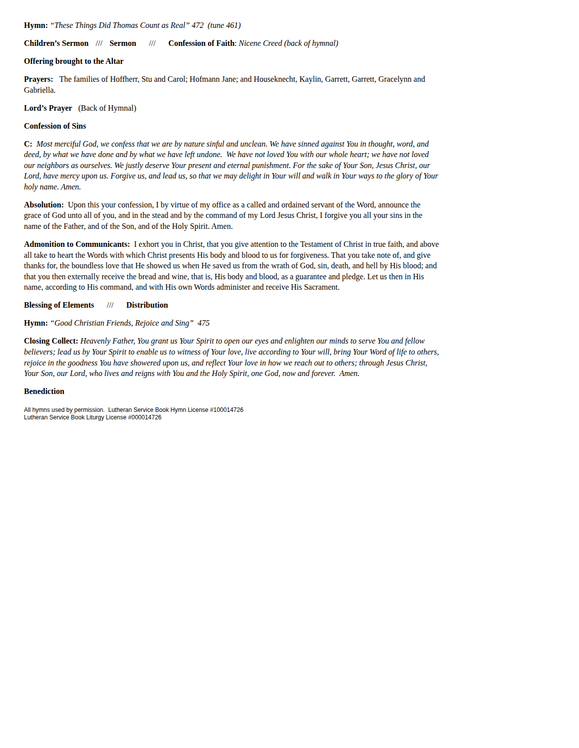Hymn: “These Things Did Thomas Count as Real” 472 (tune 461)
Children’s Sermon///Sermon///Confession of Faith: Nicene Creed (back of hymnal)
Offering brought to the Altar
Prayers: The families of Hoffherr, Stu and Carol; Hofmann Jane; and Houseknecht, Kaylin, Garrett, Garrett, Gracelynn and Gabriella.
Lord’s Prayer (Back of Hymnal)
Confession of Sins
C: Most merciful God, we confess that we are by nature sinful and unclean. We have sinned against You in thought, word, and deed, by what we have done and by what we have left undone. We have not loved You with our whole heart; we have not loved our neighbors as ourselves. We justly deserve Your present and eternal punishment. For the sake of Your Son, Jesus Christ, our Lord, have mercy upon us. Forgive us, and lead us, so that we may delight in Your will and walk in Your ways to the glory of Your holy name. Amen.
Absolution: Upon this your confession, I by virtue of my office as a called and ordained servant of the Word, announce the grace of God unto all of you, and in the stead and by the command of my Lord Jesus Christ, I forgive you all your sins in the name of the Father, and of the Son, and of the Holy Spirit. Amen.
Admonition to Communicants: I exhort you in Christ, that you give attention to the Testament of Christ in true faith, and above all take to heart the Words with which Christ presents His body and blood to us for forgiveness. That you take note of, and give thanks for, the boundless love that He showed us when He saved us from the wrath of God, sin, death, and hell by His blood; and that you then externally receive the bread and wine, that is, His body and blood, as a guarantee and pledge. Let us then in His name, according to His command, and with His own Words administer and receive His Sacrament.
Blessing of Elements///Distribution
Hymn: “Good Christian Friends, Rejoice and Sing” 475
Closing Collect: Heavenly Father, You grant us Your Spirit to open our eyes and enlighten our minds to serve You and fellow believers; lead us by Your Spirit to enable us to witness of Your love, live according to Your will, bring Your Word of life to others, rejoice in the goodness You have showered upon us, and reflect Your love in how we reach out to others; through Jesus Christ, Your Son, our Lord, who lives and reigns with You and the Holy Spirit, one God, now and forever. Amen.
Benediction
All hymns used by permission. Lutheran Service Book Hymn License #100014726
Lutheran Service Book Liturgy License #000014726